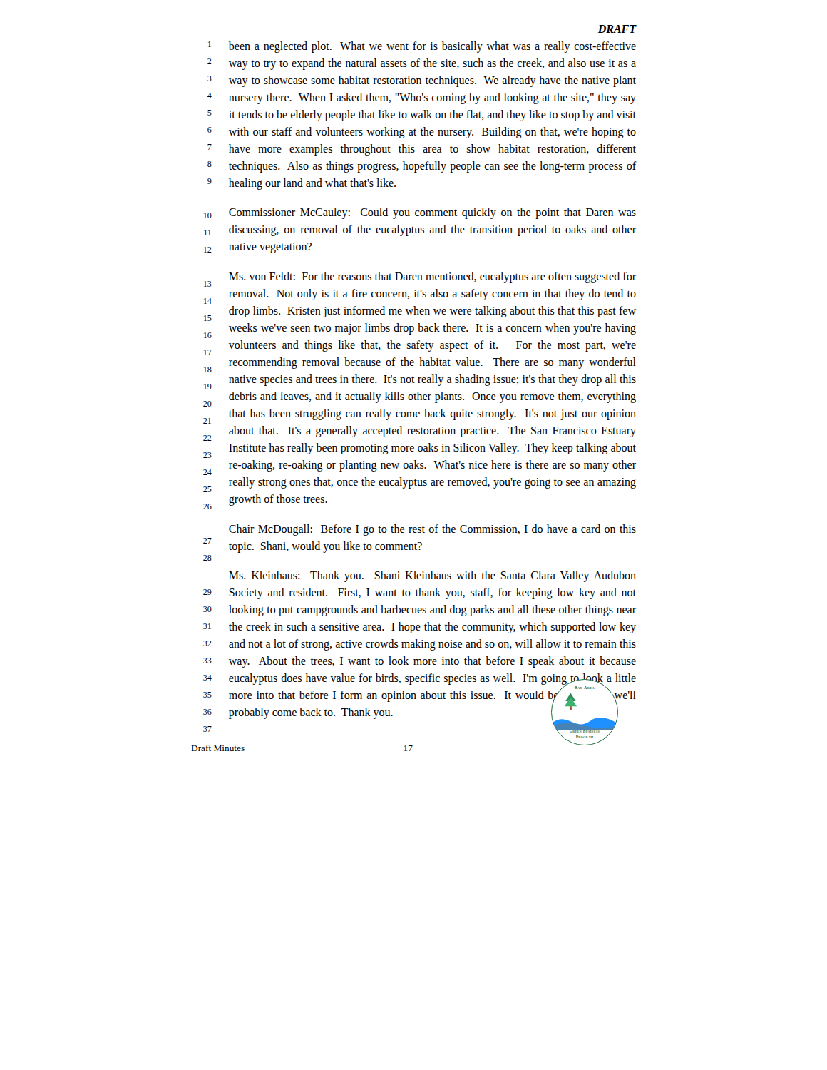1
2
3
4
5
6
7
8
9
10
11
12
13
14
15
16
17
18
19
20
21
22
23
24
25
26
27
28
29
30
31
32
33
34
35
36
37
DRAFT
been a neglected plot. What we went for is basically what was a really cost-effective way to try to expand the natural assets of the site, such as the creek, and also use it as a way to showcase some habitat restoration techniques. We already have the native plant nursery there. When I asked them, "Who's coming by and looking at the site," they say it tends to be elderly people that like to walk on the flat, and they like to stop by and visit with our staff and volunteers working at the nursery. Building on that, we're hoping to have more examples throughout this area to show habitat restoration, different techniques. Also as things progress, hopefully people can see the long-term process of healing our land and what that's like.
Commissioner McCauley: Could you comment quickly on the point that Daren was discussing, on removal of the eucalyptus and the transition period to oaks and other native vegetation?
Ms. von Feldt: For the reasons that Daren mentioned, eucalyptus are often suggested for removal. Not only is it a fire concern, it's also a safety concern in that they do tend to drop limbs. Kristen just informed me when we were talking about this that this past few weeks we've seen two major limbs drop back there. It is a concern when you're having volunteers and things like that, the safety aspect of it. For the most part, we're recommending removal because of the habitat value. There are so many wonderful native species and trees in there. It's not really a shading issue; it's that they drop all this debris and leaves, and it actually kills other plants. Once you remove them, everything that has been struggling can really come back quite strongly. It's not just our opinion about that. It's a generally accepted restoration practice. The San Francisco Estuary Institute has really been promoting more oaks in Silicon Valley. They keep talking about re-oaking, re-oaking or planting new oaks. What's nice here is there are so many other really strong ones that, once the eucalyptus are removed, you're going to see an amazing growth of those trees.
Chair McDougall: Before I go to the rest of the Commission, I do have a card on this topic. Shani, would you like to comment?
Ms. Kleinhaus: Thank you. Shani Kleinhaus with the Santa Clara Valley Audubon Society and resident. First, I want to thank you, staff, for keeping low key and not looking to put campgrounds and barbecues and dog parks and all these other things near the creek in such a sensitive area. I hope that the community, which supported low key and not a lot of strong, active crowds making noise and so on, will allow it to remain this way. About the trees, I want to look more into that before I speak about it because eucalyptus does have value for birds, specific species as well. I'm going to look a little more into that before I form an opinion about this issue. It would be something we'll probably come back to. Thank you.
Draft Minutes 17
Bay Area
Green Business
Program